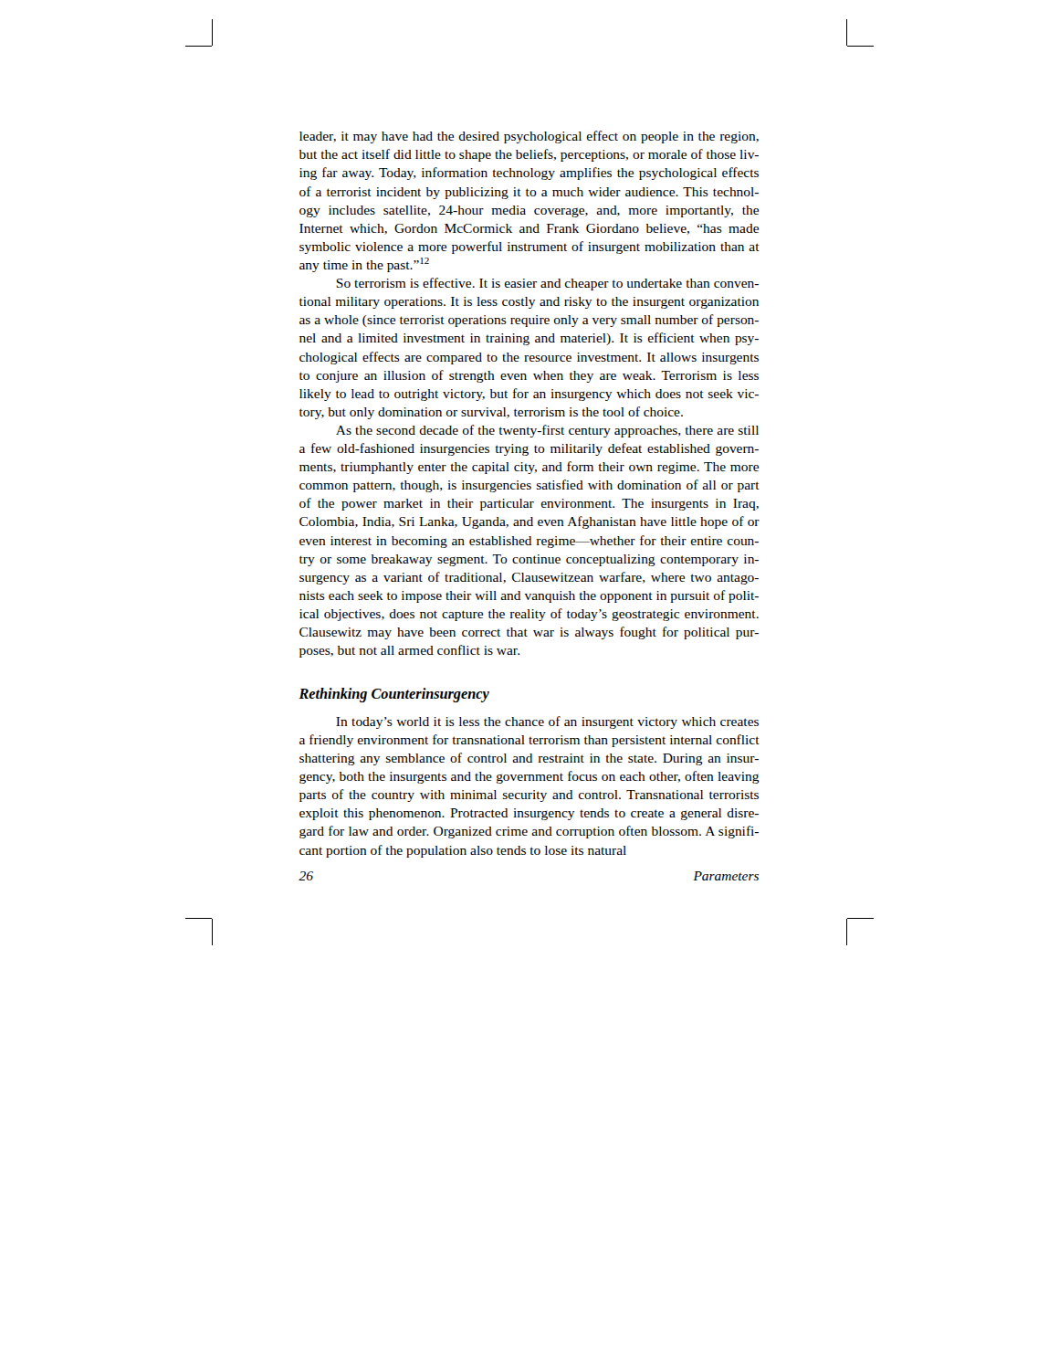leader, it may have had the desired psychological effect on people in the region, but the act itself did little to shape the beliefs, perceptions, or morale of those living far away. Today, information technology amplifies the psychological effects of a terrorist incident by publicizing it to a much wider audience. This technology includes satellite, 24-hour media coverage, and, more importantly, the Internet which, Gordon McCormick and Frank Giordano believe, “has made symbolic violence a more powerful instrument of insurgent mobilization than at any time in the past.”12
So terrorism is effective. It is easier and cheaper to undertake than conventional military operations. It is less costly and risky to the insurgent organization as a whole (since terrorist operations require only a very small number of personnel and a limited investment in training and materiel). It is efficient when psychological effects are compared to the resource investment. It allows insurgents to conjure an illusion of strength even when they are weak. Terrorism is less likely to lead to outright victory, but for an insurgency which does not seek victory, but only domination or survival, terrorism is the tool of choice.
As the second decade of the twenty-first century approaches, there are still a few old-fashioned insurgencies trying to militarily defeat established governments, triumphantly enter the capital city, and form their own regime. The more common pattern, though, is insurgencies satisfied with domination of all or part of the power market in their particular environment. The insurgents in Iraq, Colombia, India, Sri Lanka, Uganda, and even Afghanistan have little hope of or even interest in becoming an established regime—whether for their entire country or some breakaway segment. To continue conceptualizing contemporary insurgency as a variant of traditional, Clausewitzean warfare, where two antagonists each seek to impose their will and vanquish the opponent in pursuit of political objectives, does not capture the reality of today’s geostrategic environment. Clausewitz may have been correct that war is always fought for political purposes, but not all armed conflict is war.
Rethinking Counterinsurgency
In today’s world it is less the chance of an insurgent victory which creates a friendly environment for transnational terrorism than persistent internal conflict shattering any semblance of control and restraint in the state. During an insurgency, both the insurgents and the government focus on each other, often leaving parts of the country with minimal security and control. Transnational terrorists exploit this phenomenon. Protracted insurgency tends to create a general disregard for law and order. Organized crime and corruption often blossom. A significant portion of the population also tends to lose its natural
26 Parameters